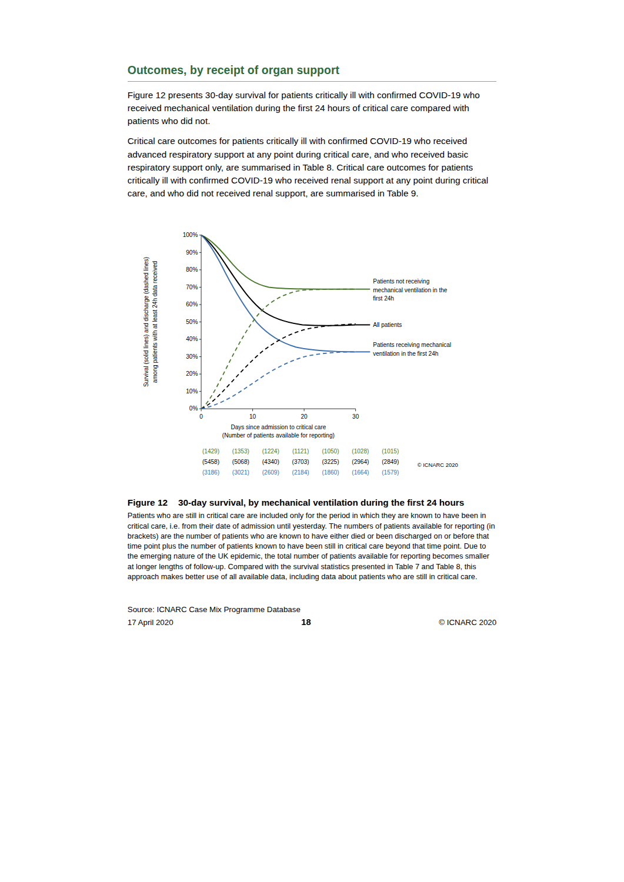Outcomes, by receipt of organ support
Figure 12 presents 30-day survival for patients critically ill with confirmed COVID-19 who received mechanical ventilation during the first 24 hours of critical care compared with patients who did not.
Critical care outcomes for patients critically ill with confirmed COVID-19 who received advanced respiratory support at any point during critical care, and who received basic respiratory support only, are summarised in Table 8. Critical care outcomes for patients critically ill with confirmed COVID-19 who received renal support at any point during critical care, and who did not received renal support, are summarised in Table 9.
100% 90% 80% 70% 60% 50% 40% 30% 20% 10% 0% 0 10 20 30 Survival (solid lines) and discharge (dashed lines) among patients with at least 24h data received Days since admission to critical care (Number of patients available for reporting) Patients not receiving mechanical ventilation in the first 24h All patients Patients receiving mechanical ventilation in the first 24h (1429) (1353) (1224) (1121) (1050) (1028) (1015) (5458) (5068) (4340) (3703) (3225) (2964) (2849) (3186) (3021) (2609) (2184) (1860) (1664) (1579) © ICNARC 2020
Figure 1230-day survival, by mechanical ventilation during the first 24 hours
Patients who are still in critical care are included only for the period in which they are known to have been in critical care, i.e. from their date of admission until yesterday. The numbers of patients available for reporting (in brackets) are the number of patients who are known to have either died or been discharged on or before that time point plus the number of patients known to have been still in critical care beyond that time point. Due to the emerging nature of the UK epidemic, the total number of patients available for reporting becomes smaller at longer lengths of follow-up. Compared with the survival statistics presented in Table 7 and Table 8, this approach makes better use of all available data, including data about patients who are still in critical care.
Source: ICNARC Case Mix Programme Database
17 April 2020 18 © ICNARC 2020